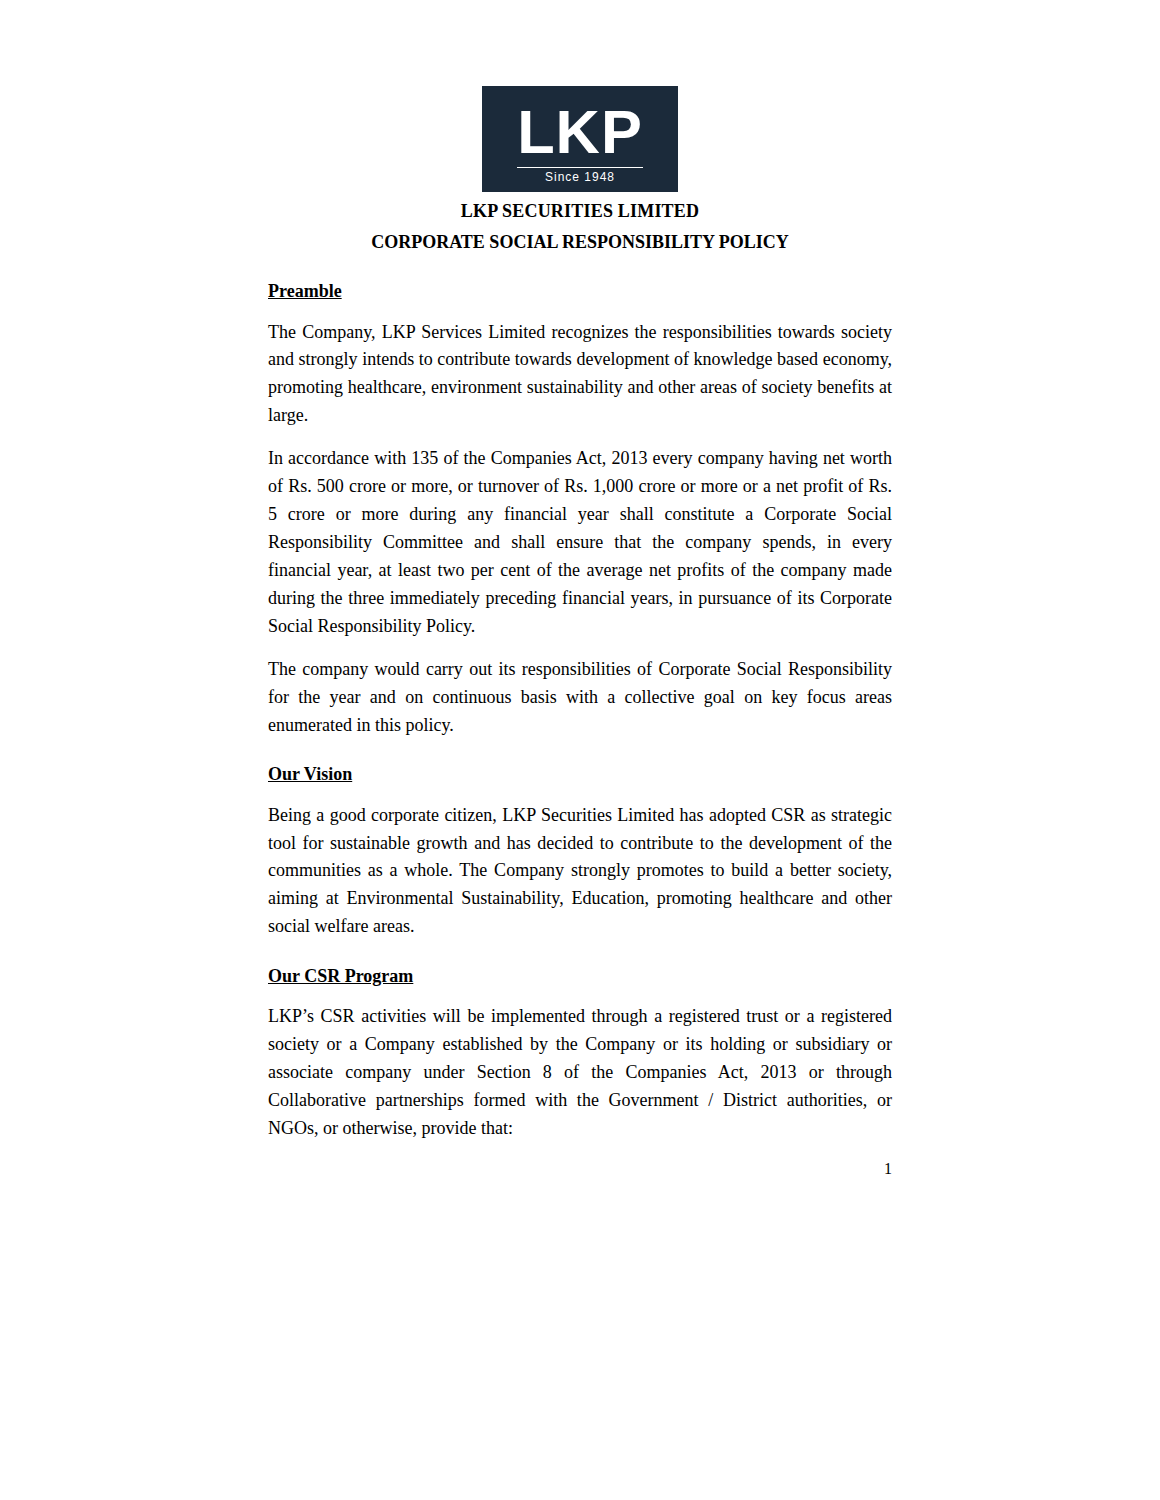LKP Since 1948
LKP SECURITIES LIMITED
CORPORATE SOCIAL RESPONSIBILITY POLICY
Preamble
The Company, LKP Services Limited recognizes the responsibilities towards society and strongly intends to contribute towards development of knowledge based economy, promoting healthcare, environment sustainability and other areas of society benefits at large.
In accordance with 135 of the Companies Act, 2013 every company having net worth of Rs. 500 crore or more, or turnover of Rs. 1,000 crore or more or a net profit of Rs. 5 crore or more during any financial year shall constitute a Corporate Social Responsibility Committee and shall ensure that the company spends, in every financial year, at least two per cent of the average net profits of the company made during the three immediately preceding financial years, in pursuance of its Corporate Social Responsibility Policy.
The company would carry out its responsibilities of Corporate Social Responsibility for the year and on continuous basis with a collective goal on key focus areas enumerated in this policy.
Our Vision
Being a good corporate citizen, LKP Securities Limited has adopted CSR as strategic tool for sustainable growth and has decided to contribute to the development of the communities as a whole. The Company strongly promotes to build a better society, aiming at Environmental Sustainability, Education, promoting healthcare and other social welfare areas.
Our CSR Program
LKP’s CSR activities will be implemented through a registered trust or a registered society or a Company established by the Company or its holding or subsidiary or associate company under Section 8 of the Companies Act, 2013 or through Collaborative partnerships formed with the Government / District authorities, or NGOs, or otherwise, provide that:
1